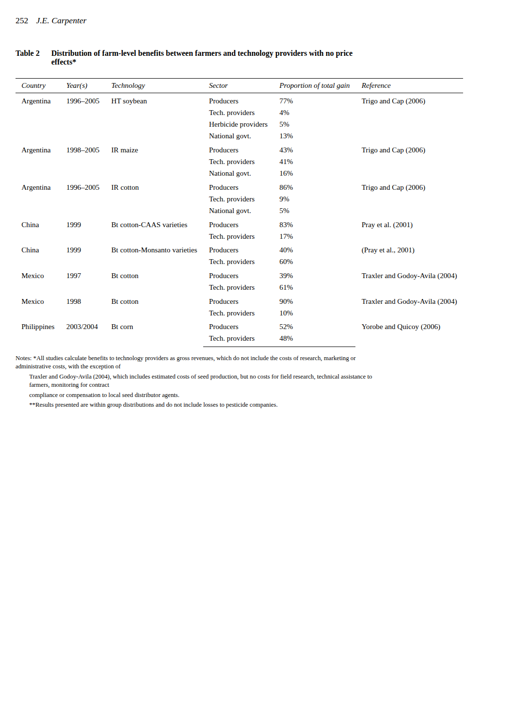252 J.E. Carpenter
Table 2 Distribution of farm-level benefits between farmers and technology providers with no price effects*
| Country | Year(s) | Technology | Sector | Proportion of total gain | Reference |
| --- | --- | --- | --- | --- | --- |
| Argentina | 1996–2005 | HT soybean | Producers | 77% | Trigo and Cap (2006) |
| Tech. providers | 4% |
| Herbicide providers | 5% |
| National govt. | 13% |
| Argentina | 1998–2005 | IR maize | Producers | 43% | Trigo and Cap (2006) |
| Tech. providers | 41% |
| National govt. | 16% |
| Argentina | 1996–2005 | IR cotton | Producers | 86% | Trigo and Cap (2006) |
| Tech. providers | 9% |
| National govt. | 5% |
| China | 1999 | Bt cotton-CAAS varieties | Producers | 83% | Pray et al. (2001) |
| Tech. providers | 17% |
| China | 1999 | Bt cotton-Monsanto varieties | Producers | 40% | (Pray et al., 2001) |
| Tech. providers | 60% |
| Mexico | 1997 | Bt cotton | Producers | 39% | Traxler and Godoy-Avila (2004) |
| Tech. providers | 61% |
| Mexico | 1998 | Bt cotton | Producers | 90% | Traxler and Godoy-Avila (2004) |
| Tech. providers | 10% |
| Philippines | 2003/2004 | Bt corn | Producers | 52% | Yorobe and Quicoy (2006) |
| Tech. providers | 48% |
Notes: *All studies calculate benefits to technology providers as gross revenues, which do not include the costs of research, marketing or administrative costs, with the exception of
Traxler and Godoy-Avila (2004), which includes estimated costs of seed production, but no costs for field research, technical assistance to farmers, monitoring for contract
compliance or compensation to local seed distributor agents.
**Results presented are within group distributions and do not include losses to pesticide companies.